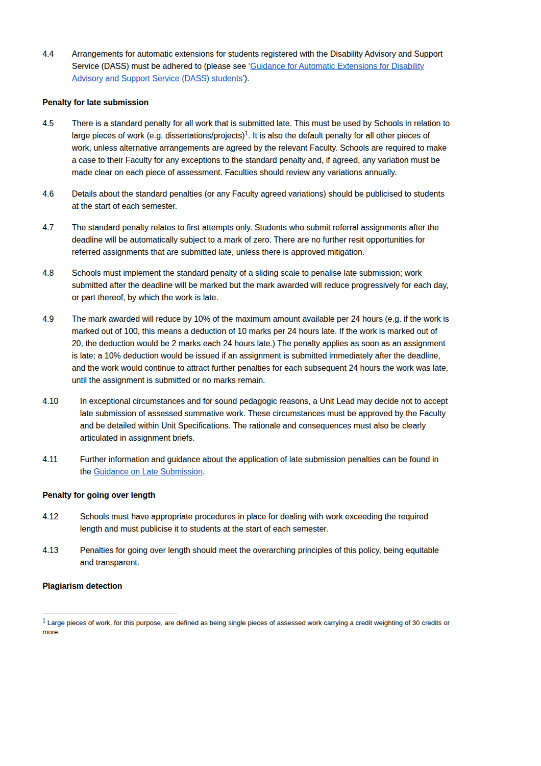4.4
Arrangements for automatic extensions for students registered with the Disability Advisory and Support Service (DASS) must be adhered to (please see ‘Guidance for Automatic Extensions for Disability Advisory and Support Service (DASS) students’).
Penalty for late submission
4.5
There is a standard penalty for all work that is submitted late. This must be used by Schools in relation to large pieces of work (e.g. dissertations/projects)1. It is also the default penalty for all other pieces of work, unless alternative arrangements are agreed by the relevant Faculty. Schools are required to make a case to their Faculty for any exceptions to the standard penalty and, if agreed, any variation must be made clear on each piece of assessment. Faculties should review any variations annually.
4.6
Details about the standard penalties (or any Faculty agreed variations) should be publicised to students at the start of each semester.
4.7
The standard penalty relates to first attempts only. Students who submit referral assignments after the deadline will be automatically subject to a mark of zero. There are no further resit opportunities for referred assignments that are submitted late, unless there is approved mitigation.
4.8
Schools must implement the standard penalty of a sliding scale to penalise late submission; work submitted after the deadline will be marked but the mark awarded will reduce progressively for each day, or part thereof, by which the work is late.
4.9
The mark awarded will reduce by 10% of the maximum amount available per 24 hours (e.g. if the work is marked out of 100, this means a deduction of 10 marks per 24 hours late. If the work is marked out of 20, the deduction would be 2 marks each 24 hours late.) The penalty applies as soon as an assignment is late; a 10% deduction would be issued if an assignment is submitted immediately after the deadline, and the work would continue to attract further penalties for each subsequent 24 hours the work was late, until the assignment is submitted or no marks remain.
4.10
In exceptional circumstances and for sound pedagogic reasons, a Unit Lead may decide not to accept late submission of assessed summative work. These circumstances must be approved by the Faculty and be detailed within Unit Specifications. The rationale and consequences must also be clearly articulated in assignment briefs.
4.11
Further information and guidance about the application of late submission penalties can be found in the Guidance on Late Submission.
Penalty for going over length
4.12
Schools must have appropriate procedures in place for dealing with work exceeding the required length and must publicise it to students at the start of each semester.
4.13
Penalties for going over length should meet the overarching principles of this policy, being equitable and transparent.
Plagiarism detection
1 Large pieces of work, for this purpose, are defined as being single pieces of assessed work carrying a credit weighting of 30 credits or more.